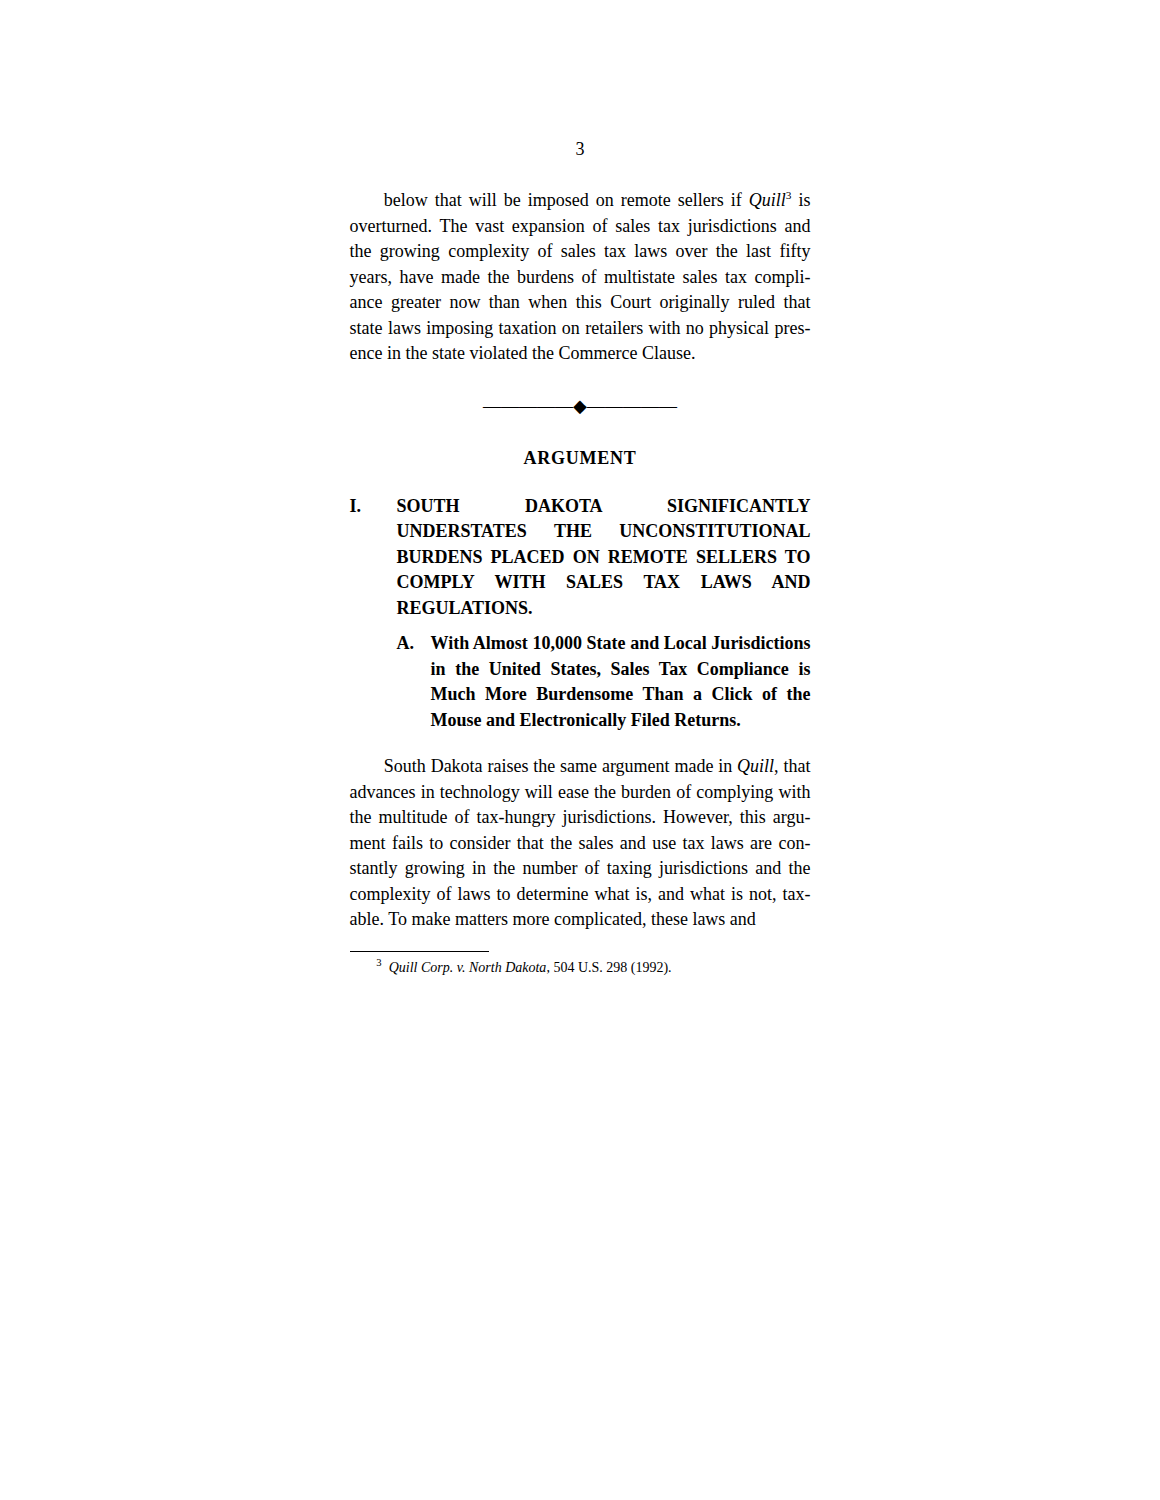3
below that will be imposed on remote sellers if Quill3 is overturned. The vast expansion of sales tax jurisdictions and the growing complexity of sales tax laws over the last fifty years, have made the burdens of multistate sales tax compliance greater now than when this Court originally ruled that state laws imposing taxation on retailers with no physical presence in the state violated the Commerce Clause.
—————◆—————
ARGUMENT
I. SOUTH DAKOTA SIGNIFICANTLY UNDERSTATES THE UNCONSTITUTIONAL BURDENS PLACED ON REMOTE SELLERS TO COMPLY WITH SALES TAX LAWS AND REGULATIONS.
A. With Almost 10,000 State and Local Jurisdictions in the United States, Sales Tax Compliance is Much More Burdensome Than a Click of the Mouse and Electronically Filed Returns.
South Dakota raises the same argument made in Quill, that advances in technology will ease the burden of complying with the multitude of tax-hungry jurisdictions. However, this argument fails to consider that the sales and use tax laws are constantly growing in the number of taxing jurisdictions and the complexity of laws to determine what is, and what is not, taxable. To make matters more complicated, these laws and
3 Quill Corp. v. North Dakota, 504 U.S. 298 (1992).